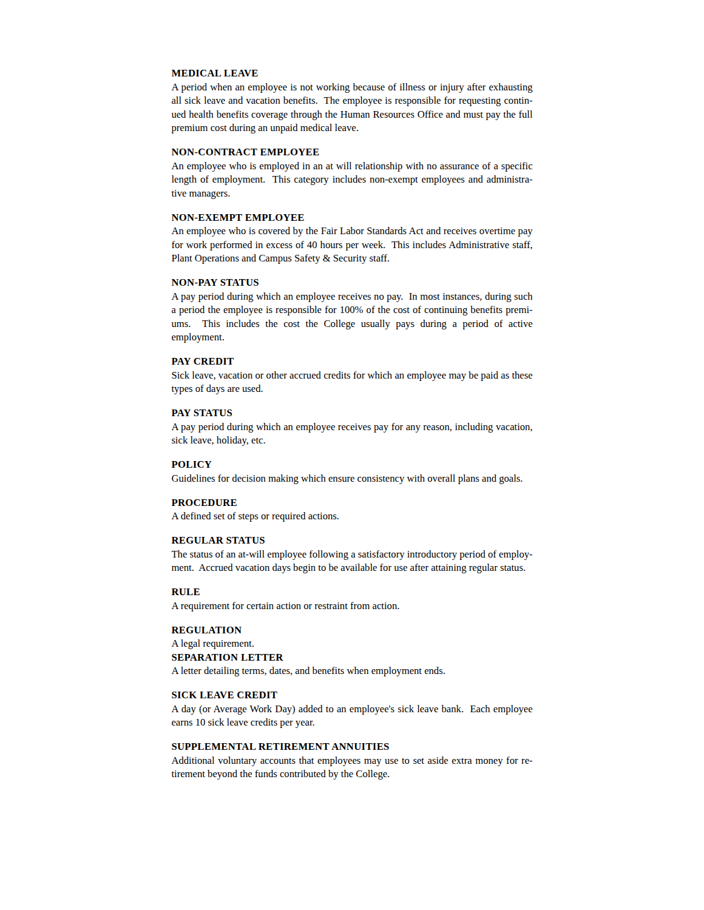MEDICAL LEAVE
A period when an employee is not working because of illness or injury after exhausting all sick leave and vacation benefits. The employee is responsible for requesting continued health benefits coverage through the Human Resources Office and must pay the full premium cost during an unpaid medical leave.
NON-CONTRACT EMPLOYEE
An employee who is employed in an at will relationship with no assurance of a specific length of employment. This category includes non-exempt employees and administrative managers.
NON-EXEMPT EMPLOYEE
An employee who is covered by the Fair Labor Standards Act and receives overtime pay for work performed in excess of 40 hours per week. This includes Administrative staff, Plant Operations and Campus Safety & Security staff.
NON-PAY STATUS
A pay period during which an employee receives no pay. In most instances, during such a period the employee is responsible for 100% of the cost of continuing benefits premiums. This includes the cost the College usually pays during a period of active employment.
PAY CREDIT
Sick leave, vacation or other accrued credits for which an employee may be paid as these types of days are used.
PAY STATUS
A pay period during which an employee receives pay for any reason, including vacation, sick leave, holiday, etc.
POLICY
Guidelines for decision making which ensure consistency with overall plans and goals.
PROCEDURE
A defined set of steps or required actions.
REGULAR STATUS
The status of an at-will employee following a satisfactory introductory period of employment. Accrued vacation days begin to be available for use after attaining regular status.
RULE
A requirement for certain action or restraint from action.
REGULATION
A legal requirement.
SEPARATION LETTER
A letter detailing terms, dates, and benefits when employment ends.
SICK LEAVE CREDIT
A day (or Average Work Day) added to an employee's sick leave bank. Each employee earns 10 sick leave credits per year.
SUPPLEMENTAL RETIREMENT ANNUITIES
Additional voluntary accounts that employees may use to set aside extra money for retirement beyond the funds contributed by the College.